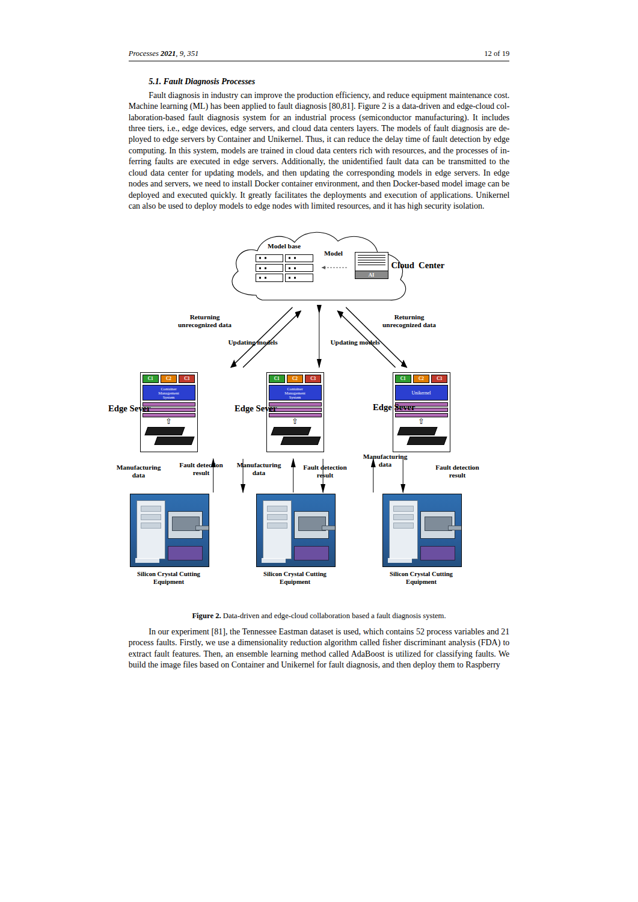Processes 2021, 9, 351
12 of 19
5.1. Fault Diagnosis Processes
Fault diagnosis in industry can improve the production efficiency, and reduce equipment maintenance cost. Machine learning (ML) has been applied to fault diagnosis [80,81]. Figure 2 is a data-driven and edge-cloud collaboration-based fault diagnosis system for an industrial process (semiconductor manufacturing). It includes three tiers, i.e., edge devices, edge servers, and cloud data centers layers. The models of fault diagnosis are deployed to edge servers by Container and Unikernel. Thus, it can reduce the delay time of fault detection by edge computing. In this system, models are trained in cloud data centers rich with resources, and the processes of inferring faults are executed in edge servers. Additionally, the unidentified fault data can be transmitted to the cloud data center for updating models, and then updating the corresponding models in edge servers. In edge nodes and servers, we need to install Docker container environment, and then Docker-based model image can be deployed and executed quickly. It greatly facilitates the deployments and execution of applications. Unikernel can also be used to deploy models to edge nodes with limited resources, and it has high security isolation.
Model base
Model
AI
Cloud Center
Returning
unrecognized data
Updating models
Returning
unrecognized data
Updating models
C1
C2
C3
Container
Management
System
⇧
Edge Sever
C1
C2
C3
Container
Management
System
⇧
Edge Sever
C1
C2
C3
Unikernel
⇧
Edge Sever
Manufacturing
data
Fault detection
result
Manufacturing
data
Fault detection
result
Manufacturing
data
Fault detection
result
Silicon Crystal Cutting
Equipment
Silicon Crystal Cutting
Equipment
Silicon Crystal Cutting
Equipment
Figure 2. Data-driven and edge-cloud collaboration based a fault diagnosis system.
In our experiment [81], the Tennessee Eastman dataset is used, which contains 52 process variables and 21 process faults. Firstly, we use a dimensionality reduction algorithm called fisher discriminant analysis (FDA) to extract fault features. Then, an ensemble learning method called AdaBoost is utilized for classifying faults. We build the image files based on Container and Unikernel for fault diagnosis, and then deploy them to Raspberry